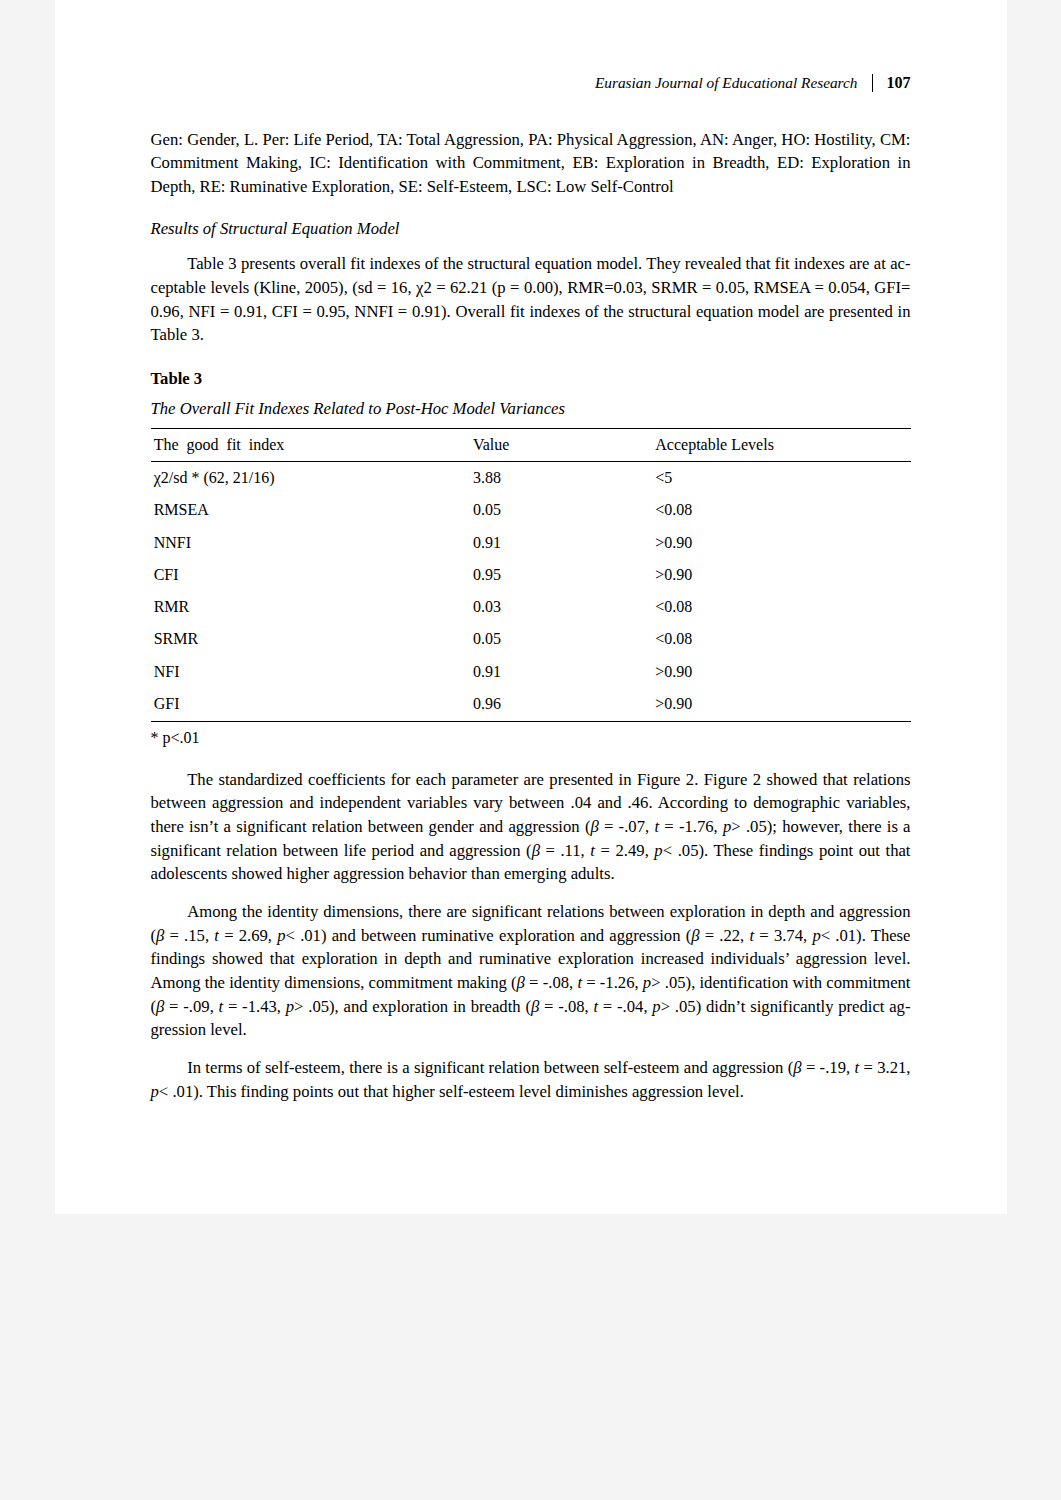Eurasian Journal of Educational Research 107
Gen: Gender, L. Per: Life Period, TA: Total Aggression, PA: Physical Aggression, AN: Anger, HO: Hostility, CM: Commitment Making, IC: Identification with Commitment, EB: Exploration in Breadth, ED: Exploration in Depth, RE: Ruminative Exploration, SE: Self-Esteem, LSC: Low Self-Control
Results of Structural Equation Model
Table 3 presents overall fit indexes of the structural equation model. They revealed that fit indexes are at acceptable levels (Kline, 2005), (sd = 16, χ2 = 62.21 (p = 0.00), RMR=0.03, SRMR = 0.05, RMSEA = 0.054, GFI= 0.96, NFI = 0.91, CFI = 0.95, NNFI = 0.91). Overall fit indexes of the structural equation model are presented in Table 3.
Table 3
The Overall Fit Indexes Related to Post-Hoc Model Variances
| The good fit index | Value | Acceptable Levels |
| --- | --- | --- |
| χ 2/sd * (62, 21/16) | 3.88 | <5 |
| RMSEA | 0.05 | <0.08 |
| NNFI | 0.91 | >0.90 |
| CFI | 0.95 | >0.90 |
| RMR | 0.03 | <0.08 |
| SRMR | 0.05 | <0.08 |
| NFI | 0.91 | >0.90 |
| GFI | 0.96 | >0.90 |
* p<.01
The standardized coefficients for each parameter are presented in Figure 2. Figure 2 showed that relations between aggression and independent variables vary between .04 and .46. According to demographic variables, there isn’t a significant relation between gender and aggression (β = -.07, t = -1.76, p> .05); however, there is a significant relation between life period and aggression (β = .11, t = 2.49, p< .05). These findings point out that adolescents showed higher aggression behavior than emerging adults.
Among the identity dimensions, there are significant relations between exploration in depth and aggression (β = .15, t = 2.69, p< .01) and between ruminative exploration and aggression (β = .22, t = 3.74, p< .01). These findings showed that exploration in depth and ruminative exploration increased individuals’ aggression level. Among the identity dimensions, commitment making (β = -.08, t = -1.26, p> .05), identification with commitment (β = -.09, t = -1.43, p> .05), and exploration in breadth (β = -.08, t = -.04, p> .05) didn’t significantly predict aggression level.
In terms of self-esteem, there is a significant relation between self-esteem and aggression (β = -.19, t = 3.21, p< .01). This finding points out that higher self-esteem level diminishes aggression level.